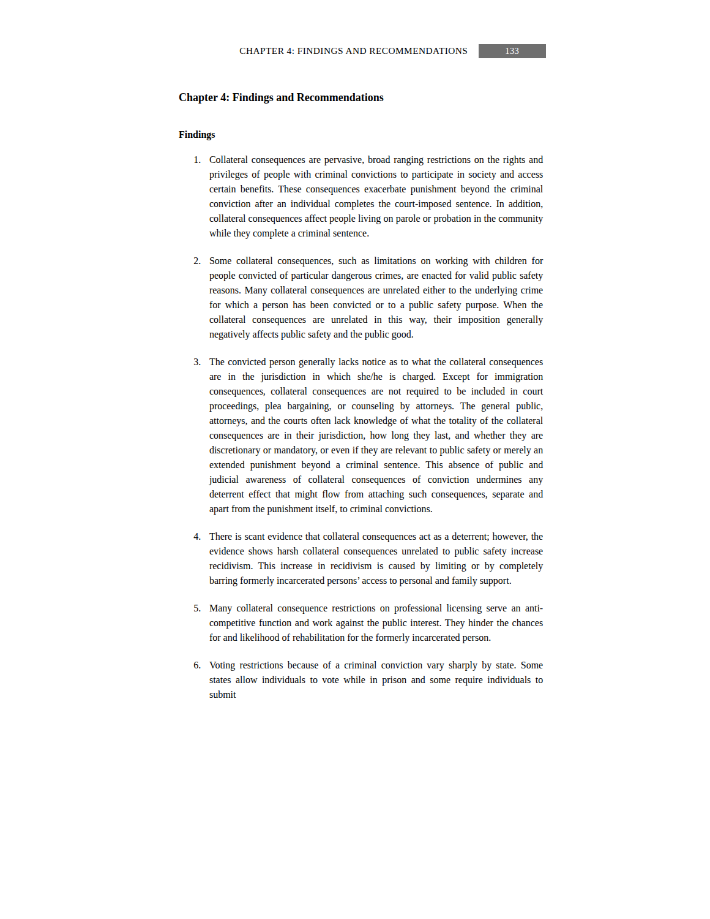Chapter 4: Findings and Recommendations 133
Chapter 4: Findings and Recommendations
Findings
Collateral consequences are pervasive, broad ranging restrictions on the rights and privileges of people with criminal convictions to participate in society and access certain benefits. These consequences exacerbate punishment beyond the criminal conviction after an individual completes the court-imposed sentence. In addition, collateral consequences affect people living on parole or probation in the community while they complete a criminal sentence.
Some collateral consequences, such as limitations on working with children for people convicted of particular dangerous crimes, are enacted for valid public safety reasons. Many collateral consequences are unrelated either to the underlying crime for which a person has been convicted or to a public safety purpose. When the collateral consequences are unrelated in this way, their imposition generally negatively affects public safety and the public good.
The convicted person generally lacks notice as to what the collateral consequences are in the jurisdiction in which she/he is charged. Except for immigration consequences, collateral consequences are not required to be included in court proceedings, plea bargaining, or counseling by attorneys. The general public, attorneys, and the courts often lack knowledge of what the totality of the collateral consequences are in their jurisdiction, how long they last, and whether they are discretionary or mandatory, or even if they are relevant to public safety or merely an extended punishment beyond a criminal sentence. This absence of public and judicial awareness of collateral consequences of conviction undermines any deterrent effect that might flow from attaching such consequences, separate and apart from the punishment itself, to criminal convictions.
There is scant evidence that collateral consequences act as a deterrent; however, the evidence shows harsh collateral consequences unrelated to public safety increase recidivism. This increase in recidivism is caused by limiting or by completely barring formerly incarcerated persons’ access to personal and family support.
Many collateral consequence restrictions on professional licensing serve an anti-competitive function and work against the public interest. They hinder the chances for and likelihood of rehabilitation for the formerly incarcerated person.
Voting restrictions because of a criminal conviction vary sharply by state. Some states allow individuals to vote while in prison and some require individuals to submit